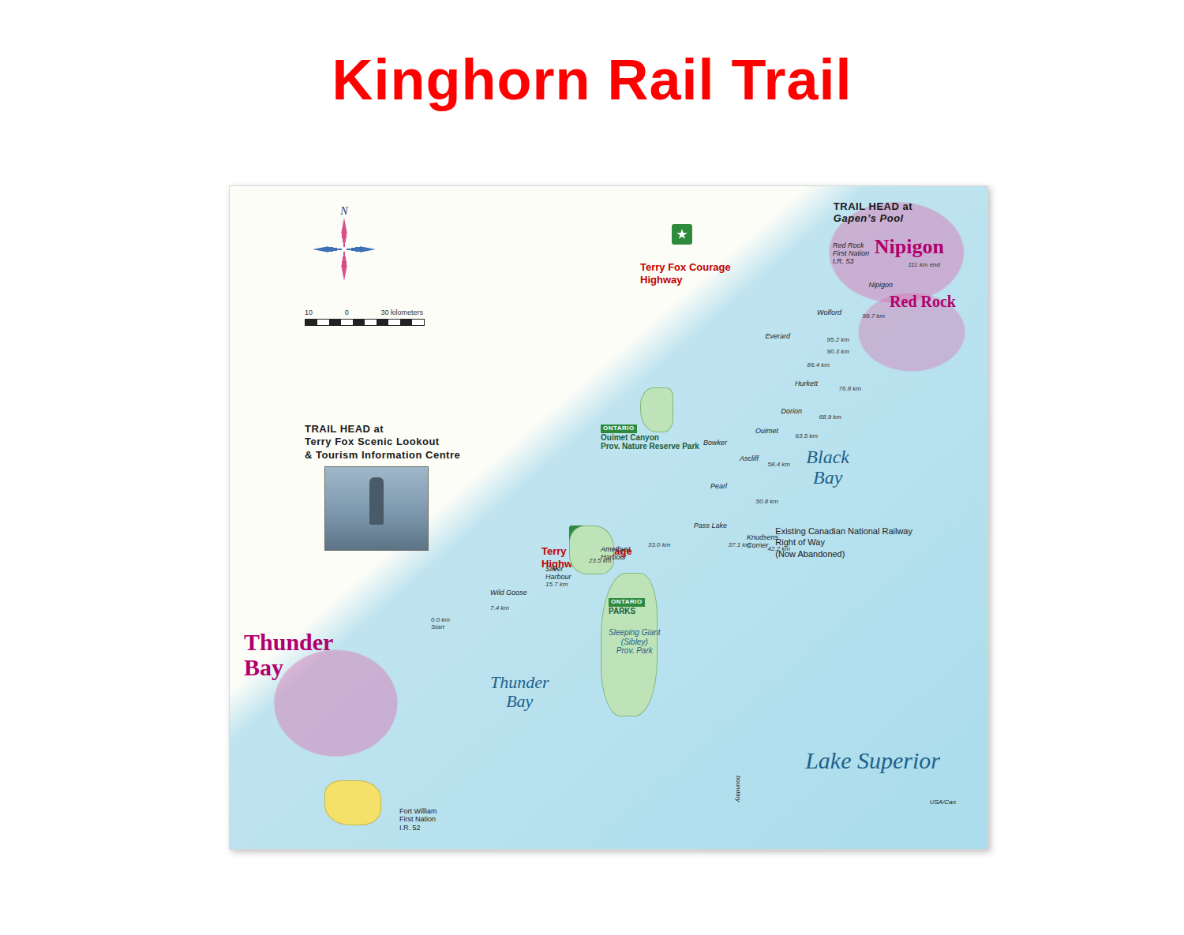Kinghorn Rail Trail
N
10030 kilometers
Lake Superior
Thunder
Bay
Black
Bay
Nipigon
Red Rock
Thunder
Bay
TRAIL HEAD at
Gapen’s Pool
TRAIL HEAD at
Terry Fox Scenic Lookout
& Tourism Information Centre
Terry Fox Courage
Highway
Terry Fox Courage
Highway
ONTARIO
Ouimet Canyon
Prov. Nature Reserve Park
ONTARIO
PARKS
Sleeping Giant
(Sibley)
Prov. Park
Existing Canadian National Railway
Right of Way
(Now Abandoned)
Red Rock
First Nation
I.R. 53
111 km end
Nipigon
Wolford
99.7 km
Everard
95.2 km
90.3 km
86.4 km
Hurkett
76.8 km
Dorion
68.9 km
Ouimet
63.5 km
Bowker
Ascliff
58.4 km
Pearl
50.8 km
Pass Lake
Knudsens
Corner
42.2 km
37.1 km
Amethyst
Harbour
33.0 km
Silver
Harbour
23.5 km
15.7 km
Wild Goose
7.4 km
0.0 km
Start
Fort William
First Nation
I.R. 52
boundary
USA/Can